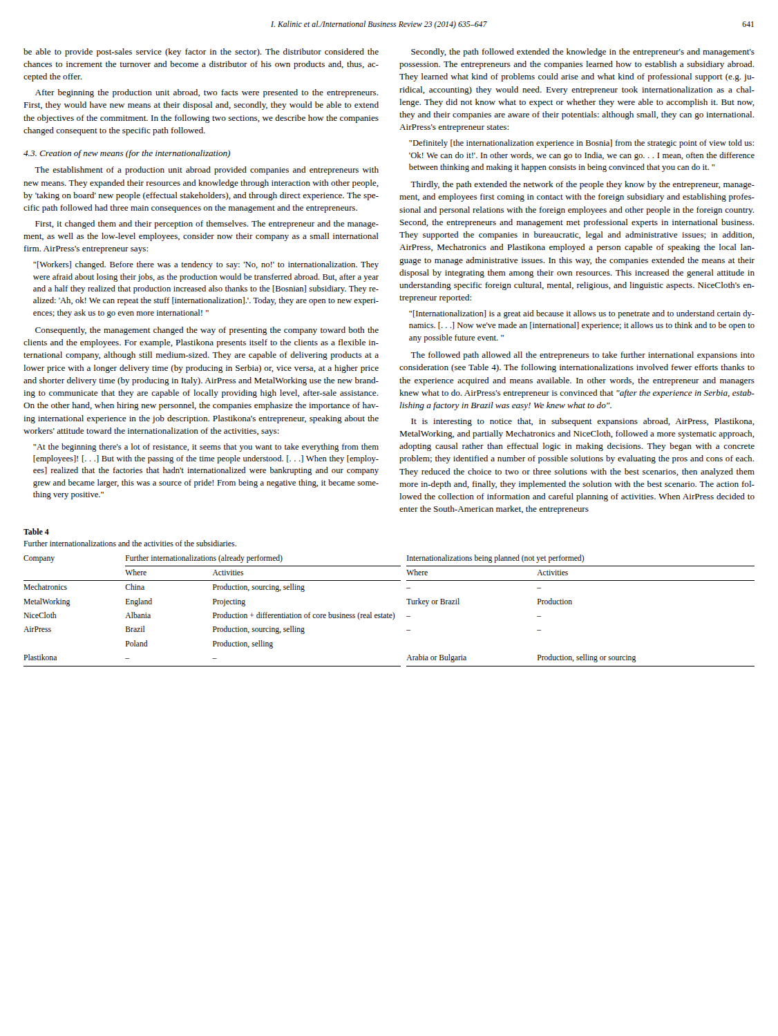I. Kalinic et al./International Business Review 23 (2014) 635–647 641
be able to provide post-sales service (key factor in the sector). The distributor considered the chances to increment the turnover and become a distributor of his own products and, thus, accepted the offer.
After beginning the production unit abroad, two facts were presented to the entrepreneurs. First, they would have new means at their disposal and, secondly, they would be able to extend the objectives of the commitment. In the following two sections, we describe how the companies changed consequent to the specific path followed.
4.3. Creation of new means (for the internationalization)
The establishment of a production unit abroad provided companies and entrepreneurs with new means. They expanded their resources and knowledge through interaction with other people, by 'taking on board' new people (effectual stakeholders), and through direct experience. The specific path followed had three main consequences on the management and the entrepreneurs.
First, it changed them and their perception of themselves. The entrepreneur and the management, as well as the low-level employees, consider now their company as a small international firm. AirPress's entrepreneur says:
"[Workers] changed. Before there was a tendency to say: 'No, no!' to internationalization. They were afraid about losing their jobs, as the production would be transferred abroad. But, after a year and a half they realized that production increased also thanks to the [Bosnian] subsidiary. They realized: 'Ah, ok! We can repeat the stuff [internationalization].'. Today, they are open to new experiences; they ask us to go even more international! "
Consequently, the management changed the way of presenting the company toward both the clients and the employees. For example, Plastikona presents itself to the clients as a flexible international company, although still medium-sized. They are capable of delivering products at a lower price with a longer delivery time (by producing in Serbia) or, vice versa, at a higher price and shorter delivery time (by producing in Italy). AirPress and MetalWorking use the new branding to communicate that they are capable of locally providing high level, after-sale assistance. On the other hand, when hiring new personnel, the companies emphasize the importance of having international experience in the job description. Plastikona's entrepreneur, speaking about the workers' attitude toward the internationalization of the activities, says:
"At the beginning there's a lot of resistance, it seems that you want to take everything from them [employees]! [. . .] But with the passing of the time people understood. [. . .] When they [employees] realized that the factories that hadn't internationalized were bankrupting and our company grew and became larger, this was a source of pride! From being a negative thing, it became something very positive."
Secondly, the path followed extended the knowledge in the entrepreneur's and management's possession. The entrepreneurs and the companies learned how to establish a subsidiary abroad. They learned what kind of problems could arise and what kind of professional support (e.g. juridical, accounting) they would need. Every entrepreneur took internationalization as a challenge. They did not know what to expect or whether they were able to accomplish it. But now, they and their companies are aware of their potentials: although small, they can go international. AirPress's entrepreneur states:
"Definitely [the internationalization experience in Bosnia] from the strategic point of view told us: 'Ok! We can do it!'. In other words, we can go to India, we can go. . . I mean, often the difference between thinking and making it happen consists in being convinced that you can do it. "
Thirdly, the path extended the network of the people they know by the entrepreneur, management, and employees first coming in contact with the foreign subsidiary and establishing professional and personal relations with the foreign employees and other people in the foreign country. Second, the entrepreneurs and management met professional experts in international business. They supported the companies in bureaucratic, legal and administrative issues; in addition, AirPress, Mechatronics and Plastikona employed a person capable of speaking the local language to manage administrative issues. In this way, the companies extended the means at their disposal by integrating them among their own resources. This increased the general attitude in understanding specific foreign cultural, mental, religious, and linguistic aspects. NiceCloth's entrepreneur reported:
"[Internationalization] is a great aid because it allows us to penetrate and to understand certain dynamics. [. . .] Now we've made an [international] experience; it allows us to think and to be open to any possible future event. "
The followed path allowed all the entrepreneurs to take further international expansions into consideration (see Table 4). The following internationalizations involved fewer efforts thanks to the experience acquired and means available. In other words, the entrepreneur and managers knew what to do. AirPress's entrepreneur is convinced that "after the experience in Serbia, establishing a factory in Brazil was easy! We knew what to do".
It is interesting to notice that, in subsequent expansions abroad, AirPress, Plastikona, MetalWorking, and partially Mechatronics and NiceCloth, followed a more systematic approach, adopting causal rather than effectual logic in making decisions. They began with a concrete problem; they identified a number of possible solutions by evaluating the pros and cons of each. They reduced the choice to two or three solutions with the best scenarios, then analyzed them more in-depth and, finally, they implemented the solution with the best scenario. The action followed the collection of information and careful planning of activities. When AirPress decided to enter the South-American market, the entrepreneurs
Table 4 Further internationalizations and the activities of the subsidiaries.
| Company | Further internationalizations (already performed) | | Internationalizations being planned (not yet performed) |
| --- | --- | --- | --- |
| Where | Activities | | Where | Activities |
| Mechatronics | China | Production, sourcing, selling | | – | – |
| MetalWorking | England | Projecting | | Turkey or Brazil | Production |
| NiceCloth | Albania | Production + differentiation of core business (real estate) | | – | – |
| AirPress | Brazil | Production, sourcing, selling | | – | – |
| | Poland | Production, selling | | | |
| Plastikona | – | – | | Arabia or Bulgaria | Production, selling or sourcing |